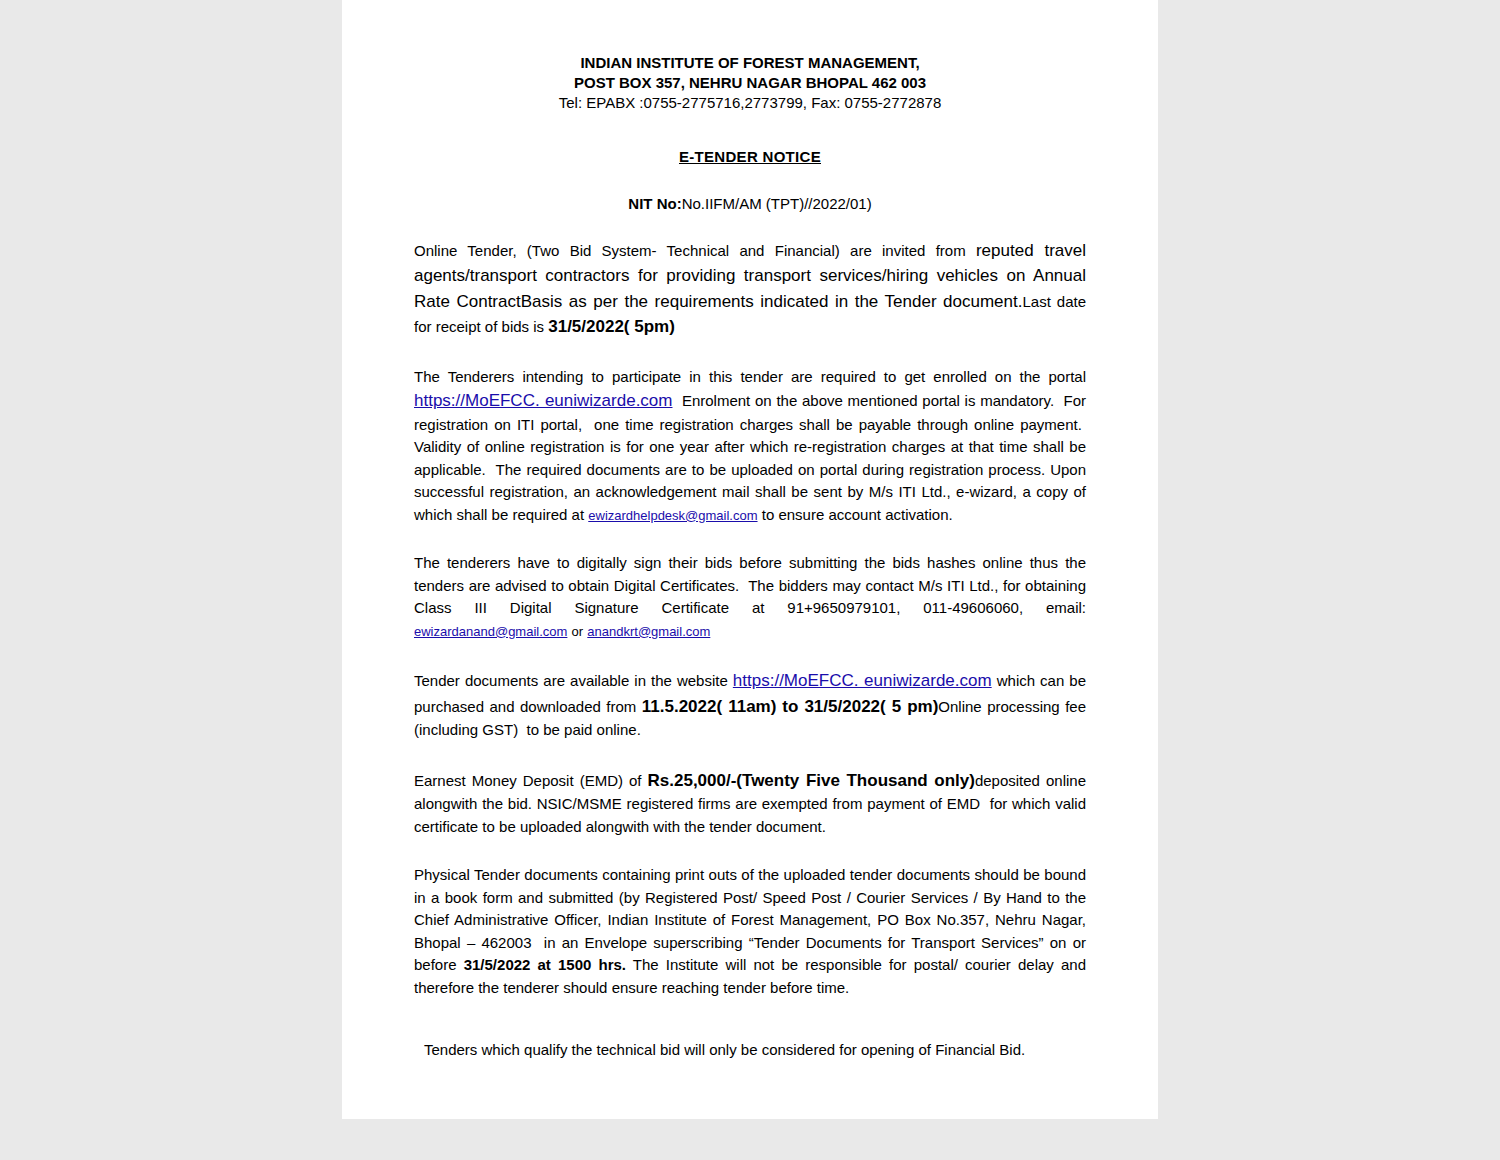INDIAN INSTITUTE OF FOREST MANAGEMENT,
POST BOX 357, NEHRU NAGAR BHOPAL 462 003
Tel: EPABX :0755-2775716,2773799, Fax: 0755-2772878
E-TENDER NOTICE
NIT No: No.IIFM/AM (TPT)//2022/01)
Online Tender, (Two Bid System- Technical and Financial) are invited from reputed travel agents/transport contractors for providing transport services/hiring vehicles on Annual Rate ContractBasis as per the requirements indicated in the Tender document. Last date for receipt of bids is 31/5/2022( 5pm)
The Tenderers intending to participate in this tender are required to get enrolled on the portal https://MoEFCC. euniwizarde.com Enrolment on the above mentioned portal is mandatory. For registration on ITI portal, one time registration charges shall be payable through online payment. Validity of online registration is for one year after which re-registration charges at that time shall be applicable. The required documents are to be uploaded on portal during registration process. Upon successful registration, an acknowledgement mail shall be sent by M/s ITI Ltd., e-wizard, a copy of which shall be required at ewizardhelpdesk@gmail.com to ensure account activation.
The tenderers have to digitally sign their bids before submitting the bids hashes online thus the tenders are advised to obtain Digital Certificates. The bidders may contact M/s ITI Ltd., for obtaining Class III Digital Signature Certificate at 91+9650979101, 011-49606060, email: ewizardanand@gmail.com or anandkrt@gmail.com
Tender documents are available in the website https://MoEFCC. euniwizarde.com which can be purchased and downloaded from 11.5.2022( 11am) to 31/5/2022( 5 pm) Online processing fee (including GST) to be paid online.
Earnest Money Deposit (EMD) of Rs.25,000/-(Twenty Five Thousand only) deposited online alongwith the bid. NSIC/MSME registered firms are exempted from payment of EMD for which valid certificate to be uploaded alongwith with the tender document.
Physical Tender documents containing print outs of the uploaded tender documents should be bound in a book form and submitted (by Registered Post/ Speed Post / Courier Services / By Hand to the Chief Administrative Officer, Indian Institute of Forest Management, PO Box No.357, Nehru Nagar, Bhopal – 462003 in an Envelope superscribing “Tender Documents for Transport Services” on or before 31/5/2022 at 1500 hrs. The Institute will not be responsible for postal/ courier delay and therefore the tenderer should ensure reaching tender before time.
Tenders which qualify the technical bid will only be considered for opening of Financial Bid.